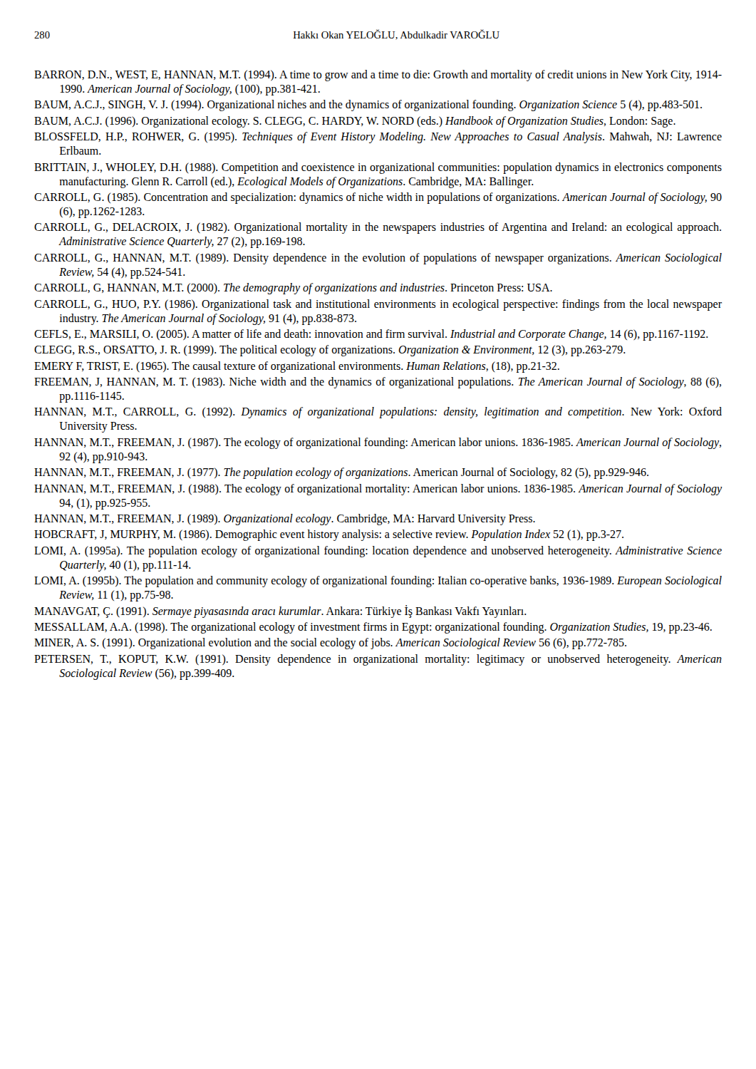280 Hakkı Okan YELOĞLU, Abdulkadir VAROĞLU
BARRON, D.N., WEST, E, HANNAN, M.T. (1994). A time to grow and a time to die: Growth and mortality of credit unions in New York City, 1914-1990. American Journal of Sociology, (100), pp.381-421.
BAUM, A.C.J., SINGH, V. J. (1994). Organizational niches and the dynamics of organizational founding. Organization Science 5 (4), pp.483-501.
BAUM, A.C.J. (1996). Organizational ecology. S. CLEGG, C. HARDY, W. NORD (eds.) Handbook of Organization Studies, London: Sage.
BLOSSFELD, H.P., ROHWER, G. (1995). Techniques of Event History Modeling. New Approaches to Casual Analysis. Mahwah, NJ: Lawrence Erlbaum.
BRITTAIN, J., WHOLEY, D.H. (1988). Competition and coexistence in organizational communities: population dynamics in electronics components manufacturing. Glenn R. Carroll (ed.), Ecological Models of Organizations. Cambridge, MA: Ballinger.
CARROLL, G. (1985). Concentration and specialization: dynamics of niche width in populations of organizations. American Journal of Sociology, 90 (6), pp.1262-1283.
CARROLL, G., DELACROIX, J. (1982). Organizational mortality in the newspapers industries of Argentina and Ireland: an ecological approach. Administrative Science Quarterly, 27 (2), pp.169-198.
CARROLL, G., HANNAN, M.T. (1989). Density dependence in the evolution of populations of newspaper organizations. American Sociological Review, 54 (4), pp.524-541.
CARROLL, G, HANNAN, M.T. (2000). The demography of organizations and industries. Princeton Press: USA.
CARROLL, G., HUO, P.Y. (1986). Organizational task and institutional environments in ecological perspective: findings from the local newspaper industry. The American Journal of Sociology, 91 (4), pp.838-873.
CEFLS, E., MARSILI, O. (2005). A matter of life and death: innovation and firm survival. Industrial and Corporate Change, 14 (6), pp.1167-1192.
CLEGG, R.S., ORSATTO, J. R. (1999). The political ecology of organizations. Organization & Environment, 12 (3), pp.263-279.
EMERY F, TRIST, E. (1965). The causal texture of organizational environments. Human Relations, (18), pp.21-32.
FREEMAN, J, HANNAN, M. T. (1983). Niche width and the dynamics of organizational populations. The American Journal of Sociology, 88 (6), pp.1116-1145.
HANNAN, M.T., CARROLL, G. (1992). Dynamics of organizational populations: density, legitimation and competition. New York: Oxford University Press.
HANNAN, M.T., FREEMAN, J. (1987). The ecology of organizational founding: American labor unions. 1836-1985. American Journal of Sociology, 92 (4), pp.910-943.
HANNAN, M.T., FREEMAN, J. (1977). The population ecology of organizations. American Journal of Sociology, 82 (5), pp.929-946.
HANNAN, M.T., FREEMAN, J. (1988). The ecology of organizational mortality: American labor unions. 1836-1985. American Journal of Sociology 94, (1), pp.925-955.
HANNAN, M.T., FREEMAN, J. (1989). Organizational ecology. Cambridge, MA: Harvard University Press.
HOBCRAFT, J, MURPHY, M. (1986). Demographic event history analysis: a selective review. Population Index 52 (1), pp.3-27.
LOMI, A. (1995a). The population ecology of organizational founding: location dependence and unobserved heterogeneity. Administrative Science Quarterly, 40 (1), pp.111-14.
LOMI, A. (1995b). The population and community ecology of organizational founding: Italian co-operative banks, 1936-1989. European Sociological Review, 11 (1), pp.75-98.
MANAVGAT, Ç. (1991). Sermaye piyasasında aracı kurumlar. Ankara: Türkiye İş Bankası Vakfı Yayınları.
MESSALLAM, A.A. (1998). The organizational ecology of investment firms in Egypt: organizational founding. Organization Studies, 19, pp.23-46.
MINER, A. S. (1991). Organizational evolution and the social ecology of jobs. American Sociological Review 56 (6), pp.772-785.
PETERSEN, T., KOPUT, K.W. (1991). Density dependence in organizational mortality: legitimacy or unobserved heterogeneity. American Sociological Review (56), pp.399-409.